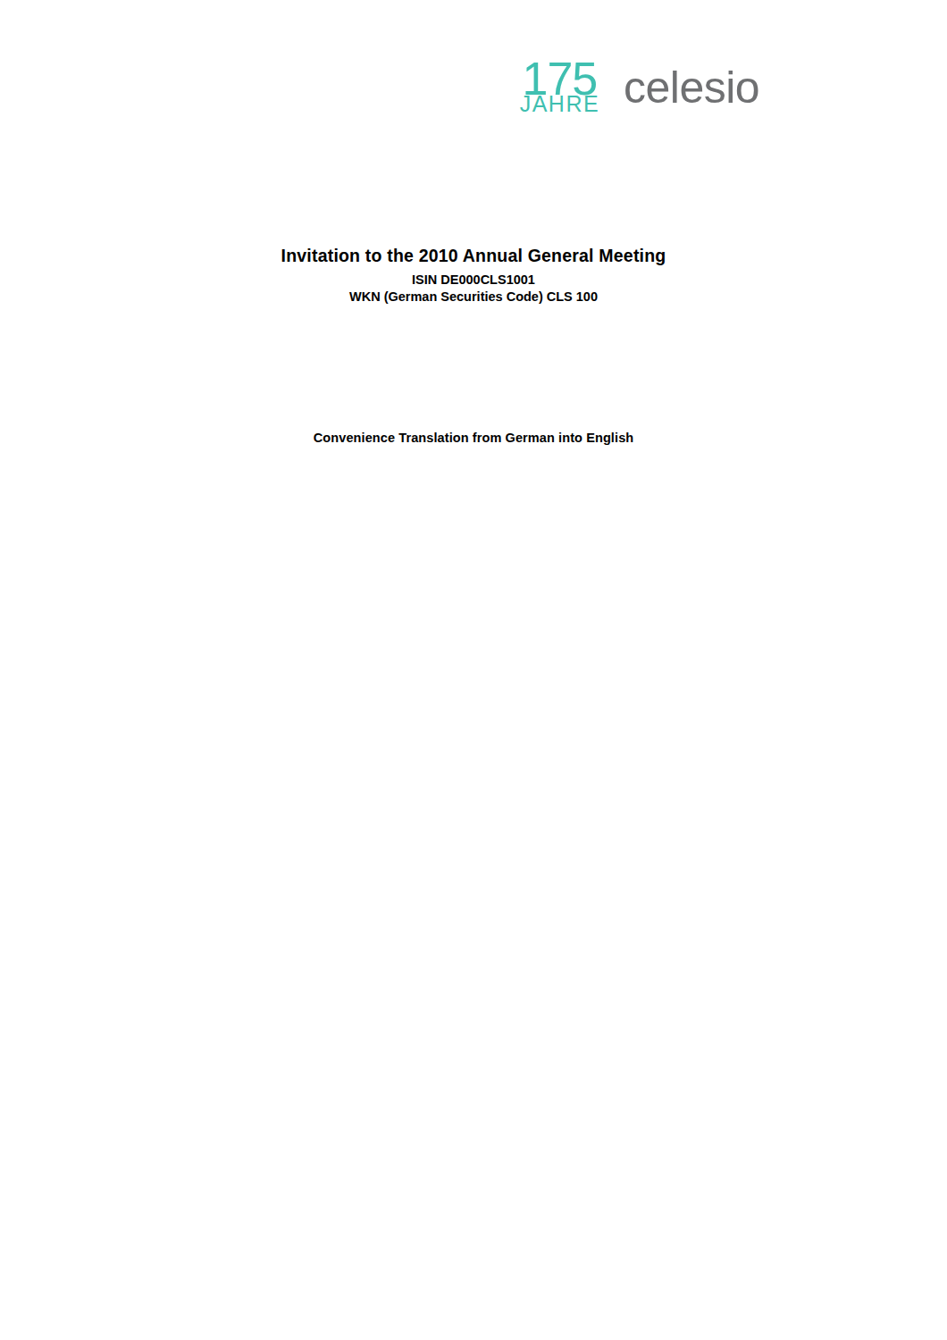175 JAHRE
celesio
Invitation to the 2010 Annual General Meeting
ISIN DE000CLS1001
WKN (German Securities Code) CLS 100
Convenience Translation from German into English